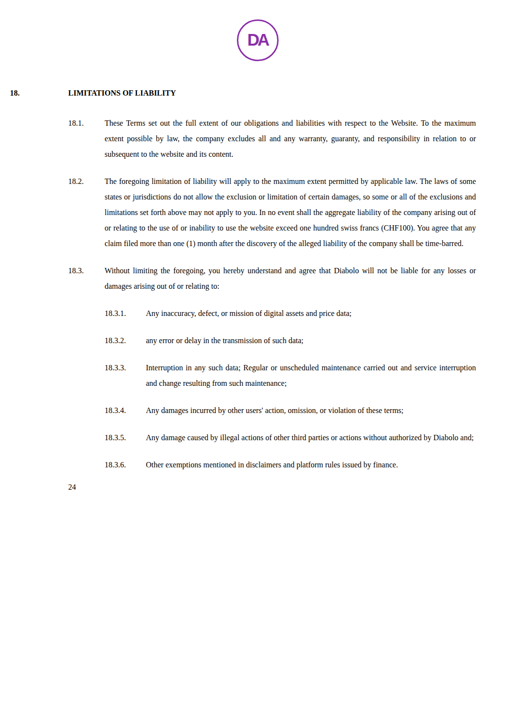DA
18. LIMITATIONS OF LIABILITY
18.1.
These Terms set out the full extent of our obligations and liabilities with respect to the Website. To the maximum extent possible by law, the company excludes all and any warranty, guaranty, and responsibility in relation to or subsequent to the website and its content.
18.2.
The foregoing limitation of liability will apply to the maximum extent permitted by applicable law. The laws of some states or jurisdictions do not allow the exclusion or limitation of certain damages, so some or all of the exclusions and limitations set forth above may not apply to you. In no event shall the aggregate liability of the company arising out of or relating to the use of or inability to use the website exceed one hundred swiss francs (CHF100). You agree that any claim filed more than one (1) month after the discovery of the alleged liability of the company shall be time-barred.
18.3.
Without limiting the foregoing, you hereby understand and agree that Diabolo will not be liable for any losses or damages arising out of or relating to:
18.3.1.
Any inaccuracy, defect, or mission of digital assets and price data;
18.3.2.
any error or delay in the transmission of such data;
18.3.3.
Interruption in any such data; Regular or unscheduled maintenance carried out and service interruption and change resulting from such maintenance;
18.3.4.
Any damages incurred by other users' action, omission, or violation of these terms;
18.3.5.
Any damage caused by illegal actions of other third parties or actions without authorized by Diabolo and;
18.3.6.
Other exemptions mentioned in disclaimers and platform rules issued by finance.
24